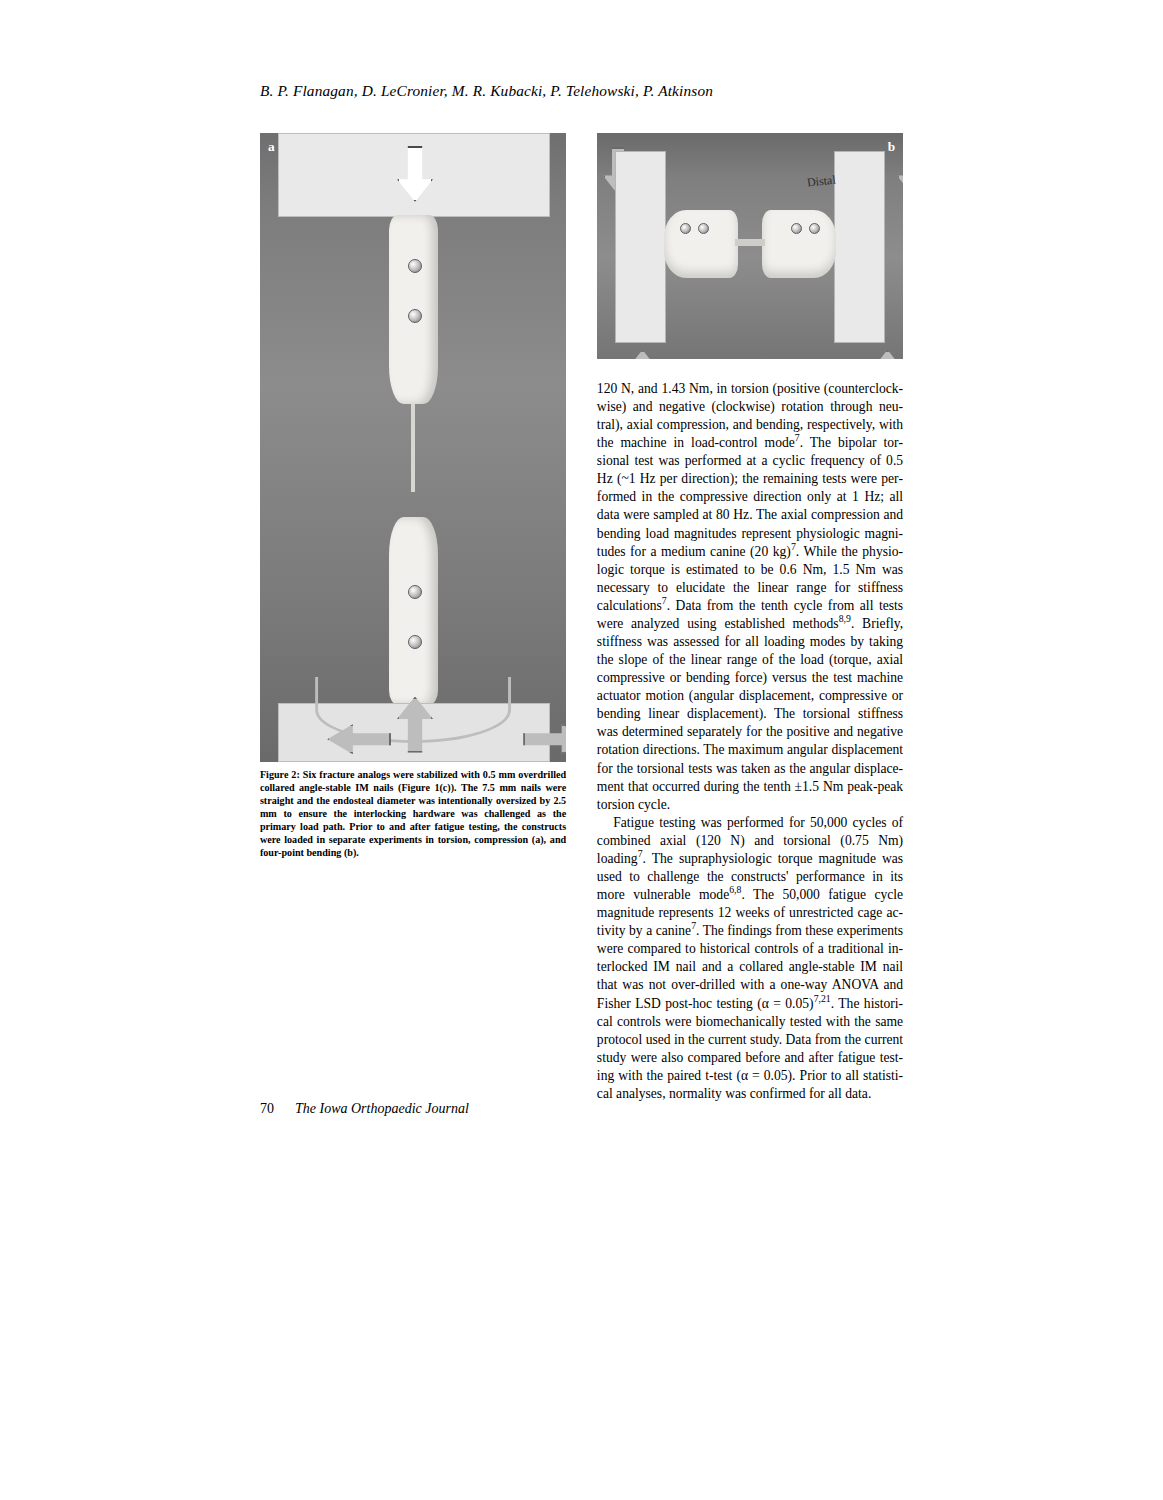B. P. Flanagan, D. LeCronier, M. R. Kubacki, P. Telehowski, P. Atkinson
a
Figure 2: Six fracture analogs were stabilized with 0.5 mm overdrilled collared angle-stable IM nails (Figure 1(c)). The 7.5 mm nails were straight and the endosteal diameter was intentionally oversized by 2.5 mm to ensure the interlocking hardware was challenged as the primary load path. Prior to and after fatigue testing, the constructs were loaded in separate experiments in torsion, compression (a), and four-point bending (b).
b
Distal
120 N, and 1.43 Nm, in torsion (positive (counterclockwise) and negative (clockwise) rotation through neutral), axial compression, and bending, respectively, with the machine in load-control mode7. The bipolar torsional test was performed at a cyclic frequency of 0.5 Hz (~1 Hz per direction); the remaining tests were performed in the compressive direction only at 1 Hz; all data were sampled at 80 Hz. The axial compression and bending load magnitudes represent physiologic magnitudes for a medium canine (20 kg)7. While the physiologic torque is estimated to be 0.6 Nm, 1.5 Nm was necessary to elucidate the linear range for stiffness calculations7. Data from the tenth cycle from all tests were analyzed using established methods8,9. Briefly, stiffness was assessed for all loading modes by taking the slope of the linear range of the load (torque, axial compressive or bending force) versus the test machine actuator motion (angular displacement, compressive or bending linear displacement). The torsional stiffness was determined separately for the positive and negative rotation directions. The maximum angular displacement for the torsional tests was taken as the angular displacement that occurred during the tenth ±1.5 Nm peak-peak torsion cycle.
Fatigue testing was performed for 50,000 cycles of combined axial (120 N) and torsional (0.75 Nm) loading7. The supraphysiologic torque magnitude was used to challenge the constructs' performance in its more vulnerable mode6,8. The 50,000 fatigue cycle magnitude represents 12 weeks of unrestricted cage activity by a canine7. The findings from these experiments were compared to historical controls of a traditional interlocked IM nail and a collared angle-stable IM nail that was not over-drilled with a one-way ANOVA and Fisher LSD post-hoc testing (α = 0.05)7,21. The historical controls were biomechanically tested with the same protocol used in the current study. Data from the current study were also compared before and after fatigue testing with the paired t-test (α = 0.05). Prior to all statistical analyses, normality was confirmed for all data.
70 The Iowa Orthopaedic Journal